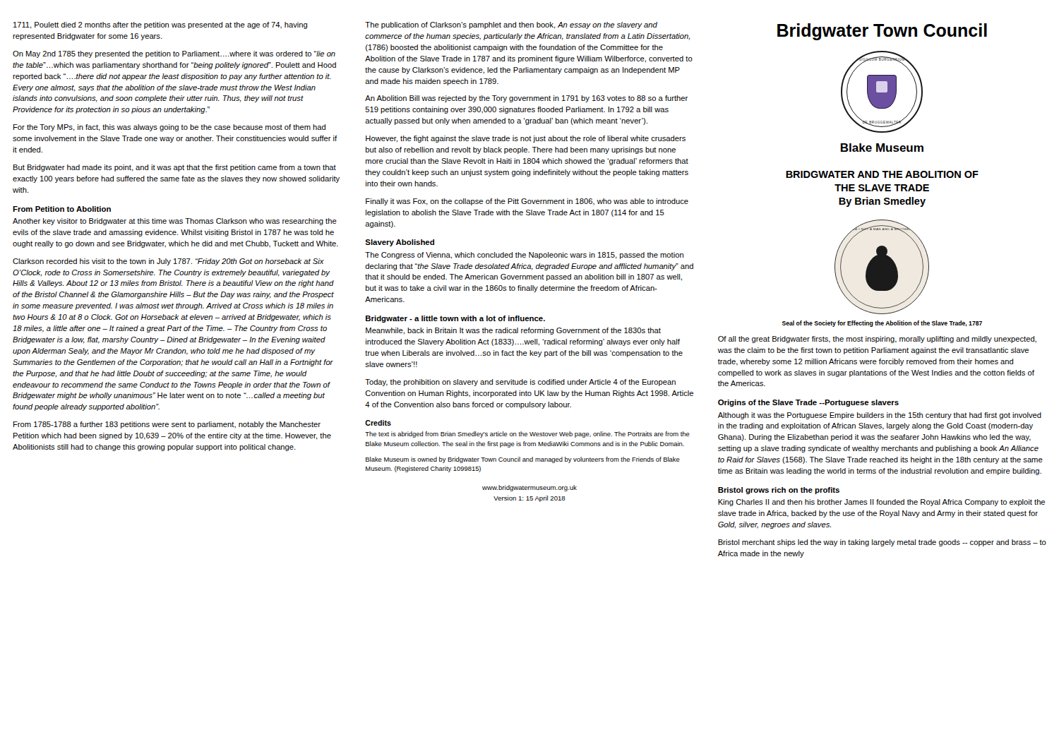1711, Poulett died 2 months after the petition was presented at the age of 74, having represented Bridgwater for some 16 years.
On May 2nd 1785 they presented the petition to Parliament….where it was ordered to “lie on the table”…which was parliamentary shorthand for “being politely ignored”. Poulett and Hood reported back “….there did not appear the least disposition to pay any further attention to it. Every one almost, says that the abolition of the slave-trade must throw the West Indian islands into convulsions, and soon complete their utter ruin. Thus, they will not trust Providence for its protection in so pious an undertaking.”
For the Tory MPs, in fact, this was always going to be the case because most of them had some involvement in the Slave Trade one way or another. Their constituencies would suffer if it ended.
But Bridgwater had made its point, and it was apt that the first petition came from a town that exactly 100 years before had suffered the same fate as the slaves they now showed solidarity with.
From Petition to Abolition
Another key visitor to Bridgwater at this time was Thomas Clarkson who was researching the evils of the slave trade and amassing evidence. Whilst visiting Bristol in 1787 he was told he ought really to go down and see Bridgwater, which he did and met Chubb, Tuckett and White.
Clarkson recorded his visit to the town in July 1787. “Friday 20th Got on horseback at Six O’Clock, rode to Cross in Somersetshire. The Country is extremely beautiful, variegated by Hills & Valleys. About 12 or 13 miles from Bristol. There is a beautiful View on the right hand of the Bristol Channel & the Glamorganshire Hills – But the Day was rainy, and the Prospect in some measure prevented. I was almost wet through. Arrived at Cross which is 18 miles in two Hours & 10 at 8 o Clock. Got on Horseback at eleven – arrived at Bridgewater, which is 18 miles, a little after one – It rained a great Part of the Time. – The Country from Cross to Bridgewater is a low, flat, marshy Country – Dined at Bridgewater – In the Evening waited upon Alderman Sealy, and the Mayor Mr Crandon, who told me he had disposed of my Summaries to the Gentlemen of the Corporation; that he would call an Hall in a Fortnight for the Purpose, and that he had little Doubt of succeeding; at the same Time, he would endeavour to recommend the same Conduct to the Towns People in order that the Town of Bridgewater might be wholly unanimous” He later went on to note “…called a meeting but found people already supported abolition”.
From 1785-1788 a further 183 petitions were sent to parliament, notably the Manchester Petition which had been signed by 10,639 – 20% of the entire city at the time. However, the Abolitionists still had to change this growing popular support into political change.
The publication of Clarkson’s pamphlet and then book, An essay on the slavery and commerce of the human species, particularly the African, translated from a Latin Dissertation, (1786) boosted the abolitionist campaign with the foundation of the Committee for the Abolition of the Slave Trade in 1787 and its prominent figure William Wilberforce, converted to the cause by Clarkson’s evidence, led the Parliamentary campaign as an Independent MP and made his maiden speech in 1789.
An Abolition Bill was rejected by the Tory government in 1791 by 163 votes to 88 so a further 519 petitions containing over 390,000 signatures flooded Parliament. In 1792 a bill was actually passed but only when amended to a ‘gradual’ ban (which meant ‘never’).
However, the fight against the slave trade is not just about the role of liberal white crusaders but also of rebellion and revolt by black people. There had been many uprisings but none more crucial than the Slave Revolt in Haiti in 1804 which showed the ‘gradual’ reformers that they couldn’t keep such an unjust system going indefinitely without the people taking matters into their own hands.
Finally it was Fox, on the collapse of the Pitt Government in 1806, who was able to introduce legislation to abolish the Slave Trade with the Slave Trade Act in 1807 (114 for and 15 against).
Slavery Abolished
The Congress of Vienna, which concluded the Napoleonic wars in 1815, passed the motion declaring that “the Slave Trade desolated Africa, degraded Europe and afflicted humanity” and that it should be ended. The American Government passed an abolition bill in 1807 as well, but it was to take a civil war in the 1860s to finally determine the freedom of African-Americans.
Bridgwater - a little town with a lot of influence.
Meanwhile, back in Britain It was the radical reforming Government of the 1830s that introduced the Slavery Abolition Act (1833)….well, ‘radical reforming’ always ever only half true when Liberals are involved…so in fact the key part of the bill was ‘compensation to the slave owners’!!
Today, the prohibition on slavery and servitude is codified under Article 4 of the European Convention on Human Rights, incorporated into UK law by the Human Rights Act 1998. Article 4 of the Convention also bans forced or compulsory labour.
Credits
The text is abridged from Brian Smedley’s article on the Westover Web page, online. The Portraits are from the Blake Museum collection. The seal in the first page is from MediaWiki Commons and is in the Public Domain.
Blake Museum is owned by Bridgwater Town Council and managed by volunteers from the Friends of Blake Museum. (Registered Charity 1099815)
www.bridgwatermuseum.org.uk
Version 1: 15 April 2018
Bridgwater Town Council
SIGILLUM BURGENSIUM
DE BRUGGEWALTER
Blake Museum
BRIDGWATER AND THE ABOLITION OF
THE SLAVE TRADE
By Brian Smedley
AM I NOT A MAN AND A BROTHER
Seal of the Society for Effecting the Abolition of the Slave Trade, 1787
Of all the great Bridgwater firsts, the most inspiring, morally uplifting and mildly unexpected, was the claim to be the first town to petition Parliament against the evil transatlantic slave trade, whereby some 12 million Africans were forcibly removed from their homes and compelled to work as slaves in sugar plantations of the West Indies and the cotton fields of the Americas.
Origins of the Slave Trade --Portuguese slavers
Although it was the Portuguese Empire builders in the 15th century that had first got involved in the trading and exploitation of African Slaves, largely along the Gold Coast (modern-day Ghana). During the Elizabethan period it was the seafarer John Hawkins who led the way, setting up a slave trading syndicate of wealthy merchants and publishing a book An Alliance to Raid for Slaves (1568). The Slave Trade reached its height in the 18th century at the same time as Britain was leading the world in terms of the industrial revolution and empire building.
Bristol grows rich on the profits
King Charles II and then his brother James II founded the Royal Africa Company to exploit the slave trade in Africa, backed by the use of the Royal Navy and Army in their stated quest for Gold, silver, negroes and slaves.
Bristol merchant ships led the way in taking largely metal trade goods -- copper and brass – to Africa made in the newly